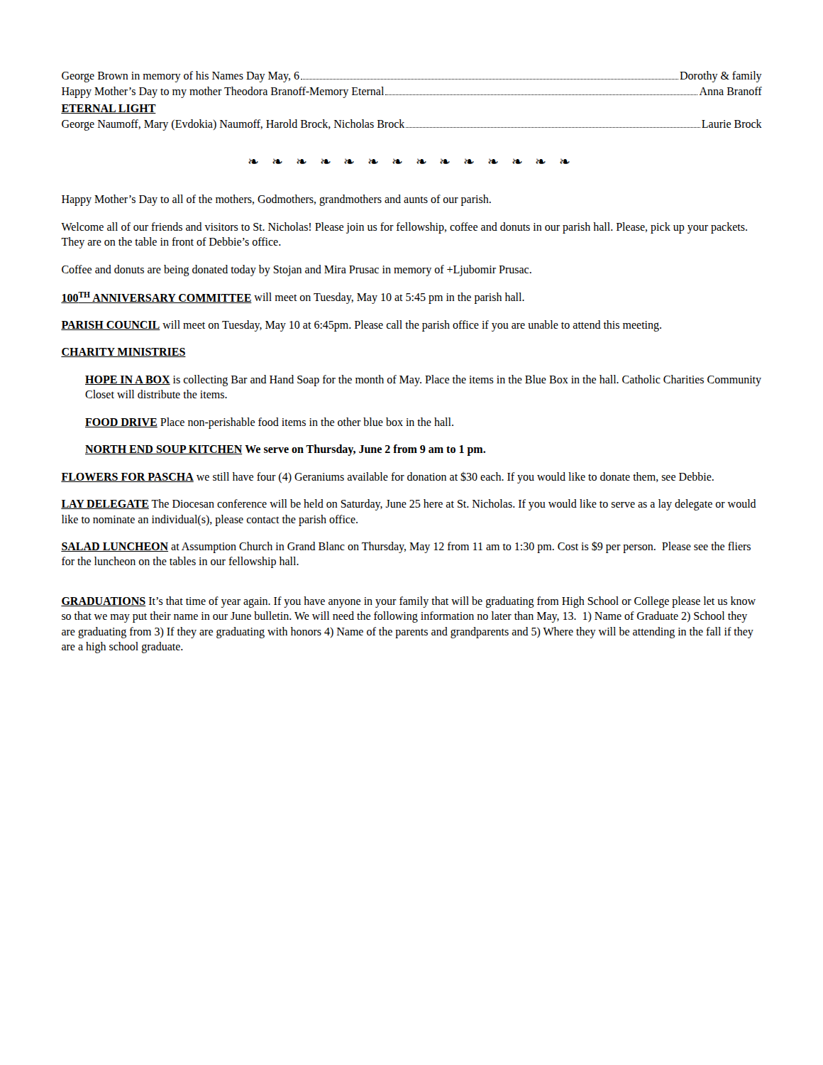George Brown in memory of his Names Day May, 6 Dorothy & family
Happy Mother’s Day to my mother Theodora Branoff-Memory Eternal Anna Branoff
ETERNAL LIGHT
George Naumoff, Mary (Evdokia) Naumoff, Harold Brock, Nicholas Brock Laurie Brock
❧ ❧ ❧ ❧ ❧ ❧ ❧ ❧ ❧ ❧ ❧ ❧ ❧ ❧
Happy Mother’s Day to all of the mothers, Godmothers, grandmothers and aunts of our parish.
Welcome all of our friends and visitors to St. Nicholas! Please join us for fellowship, coffee and donuts in our parish hall. Please, pick up your packets. They are on the table in front of Debbie’s office.
Coffee and donuts are being donated today by Stojan and Mira Prusac in memory of +Ljubomir Prusac.
100TH ANNIVERSARY COMMITTEE will meet on Tuesday, May 10 at 5:45 pm in the parish hall.
PARISH COUNCIL will meet on Tuesday, May 10 at 6:45pm. Please call the parish office if you are unable to attend this meeting.
CHARITY MINISTRIES
HOPE IN A BOX is collecting Bar and Hand Soap for the month of May. Place the items in the Blue Box in the hall. Catholic Charities Community Closet will distribute the items.
FOOD DRIVE Place non-perishable food items in the other blue box in the hall.
NORTH END SOUP KITCHEN We serve on Thursday, June 2 from 9 am to 1 pm.
FLOWERS FOR PASCHA we still have four (4) Geraniums available for donation at $30 each. If you would like to donate them, see Debbie.
LAY DELEGATE The Diocesan conference will be held on Saturday, June 25 here at St. Nicholas. If you would like to serve as a lay delegate or would like to nominate an individual(s), please contact the parish office.
SALAD LUNCHEON at Assumption Church in Grand Blanc on Thursday, May 12 from 11 am to 1:30 pm. Cost is $9 per person. Please see the fliers for the luncheon on the tables in our fellowship hall.
GRADUATIONS It’s that time of year again. If you have anyone in your family that will be graduating from High School or College please let us know so that we may put their name in our June bulletin. We will need the following information no later than May, 13. 1) Name of Graduate 2) School they are graduating from 3) If they are graduating with honors 4) Name of the parents and grandparents and 5) Where they will be attending in the fall if they are a high school graduate.